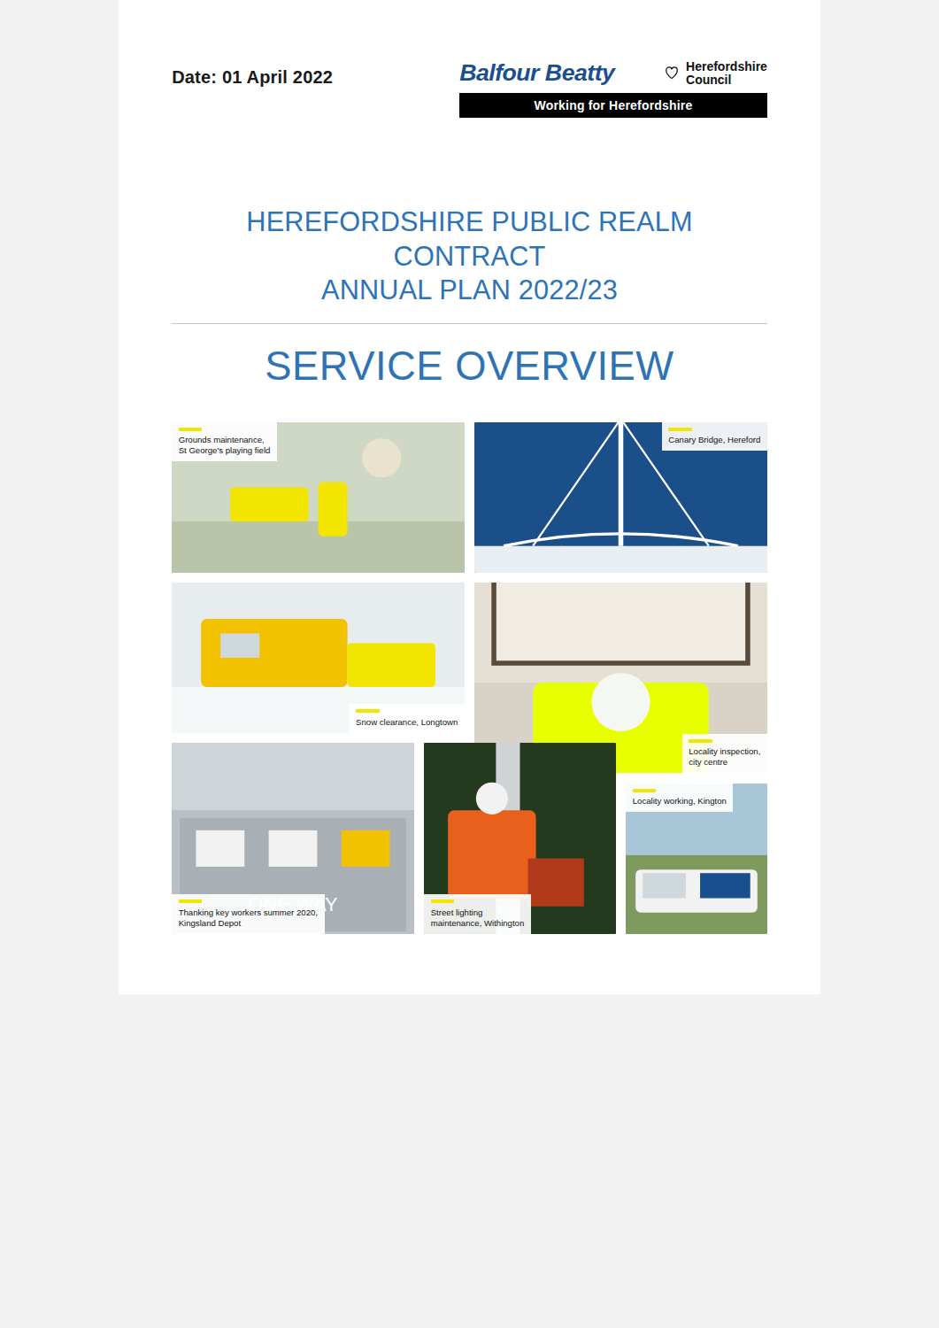Date: 01 April 2022
Balfour Beatty
Herefordshire
Council
Working for Herefordshire
HEREFORDSHIRE PUBLIC REALM CONTRACT
ANNUAL PLAN 2022/23
SERVICE OVERVIEW
Grounds maintenance,
St George's playing field
Canary Bridge, Hereford
Snow clearance, Longtown
Locality inspection,
city centre
Thanking key workers summer 2020,
Kingsland Depot
Street lighting
maintenance, Withington
Locality working, Kington